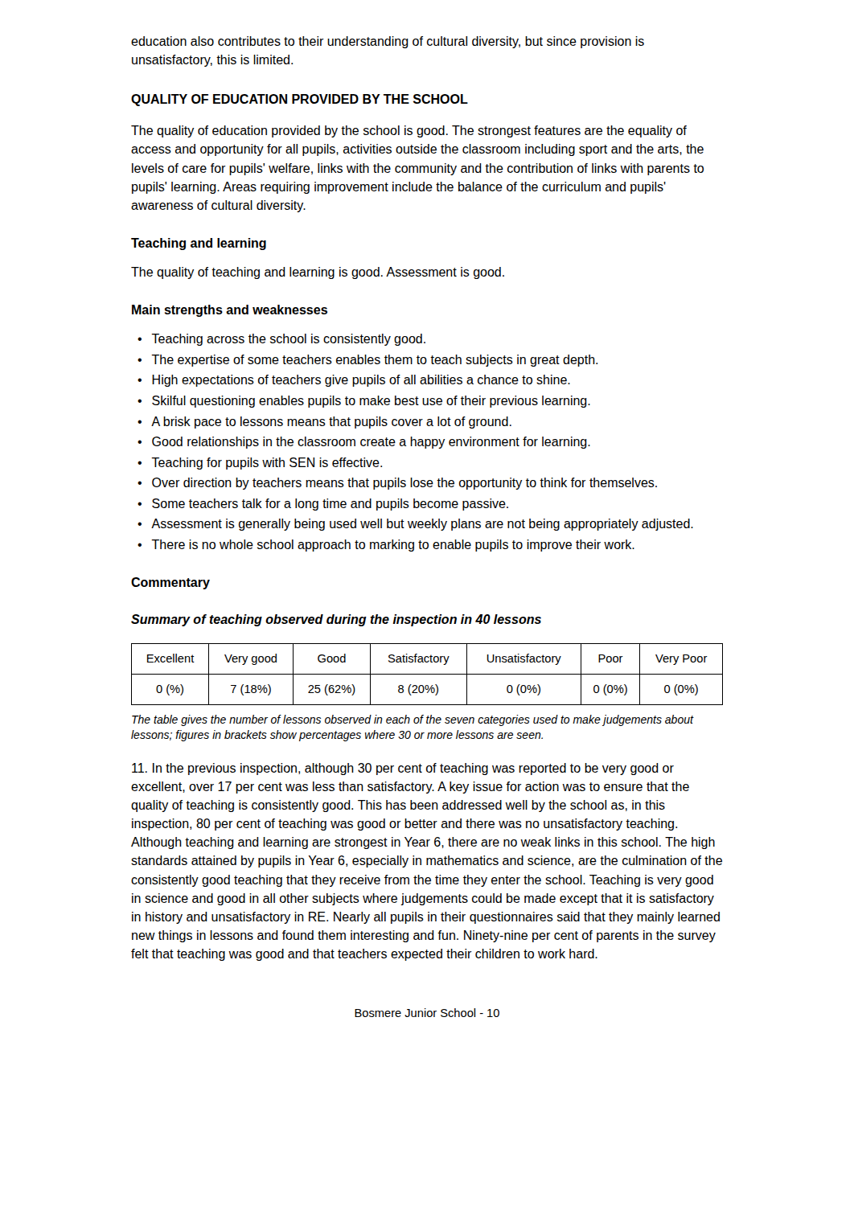education also contributes to their understanding of cultural diversity, but since provision is unsatisfactory, this is limited.
QUALITY OF EDUCATION PROVIDED BY THE SCHOOL
The quality of education provided by the school is good. The strongest features are the equality of access and opportunity for all pupils, activities outside the classroom including sport and the arts, the levels of care for pupils' welfare, links with the community and the contribution of links with parents to pupils' learning. Areas requiring improvement include the balance of the curriculum and pupils' awareness of cultural diversity.
Teaching and learning
The quality of teaching and learning is good. Assessment is good.
Main strengths and weaknesses
Teaching across the school is consistently good.
The expertise of some teachers enables them to teach subjects in great depth.
High expectations of teachers give pupils of all abilities a chance to shine.
Skilful questioning enables pupils to make best use of their previous learning.
A brisk pace to lessons means that pupils cover a lot of ground.
Good relationships in the classroom create a happy environment for learning.
Teaching for pupils with SEN is effective.
Over direction by teachers means that pupils lose the opportunity to think for themselves.
Some teachers talk for a long time and pupils become passive.
Assessment is generally being used well but weekly plans are not being appropriately adjusted.
There is no whole school approach to marking to enable pupils to improve their work.
Commentary
Summary of teaching observed during the inspection in 40 lessons
| Excellent | Very good | Good | Satisfactory | Unsatisfactory | Poor | Very Poor |
| --- | --- | --- | --- | --- | --- | --- |
| 0 (%) | 7 (18%) | 25 (62%) | 8 (20%) | 0 (0%) | 0 (0%) | 0 (0%) |
The table gives the number of lessons observed in each of the seven categories used to make judgements about lessons; figures in brackets show percentages where 30 or more lessons are seen.
11. In the previous inspection, although 30 per cent of teaching was reported to be very good or excellent, over 17 per cent was less than satisfactory. A key issue for action was to ensure that the quality of teaching is consistently good. This has been addressed well by the school as, in this inspection, 80 per cent of teaching was good or better and there was no unsatisfactory teaching. Although teaching and learning are strongest in Year 6, there are no weak links in this school. The high standards attained by pupils in Year 6, especially in mathematics and science, are the culmination of the consistently good teaching that they receive from the time they enter the school. Teaching is very good in science and good in all other subjects where judgements could be made except that it is satisfactory in history and unsatisfactory in RE. Nearly all pupils in their questionnaires said that they mainly learned new things in lessons and found them interesting and fun. Ninety-nine per cent of parents in the survey felt that teaching was good and that teachers expected their children to work hard.
Bosmere Junior School - 10